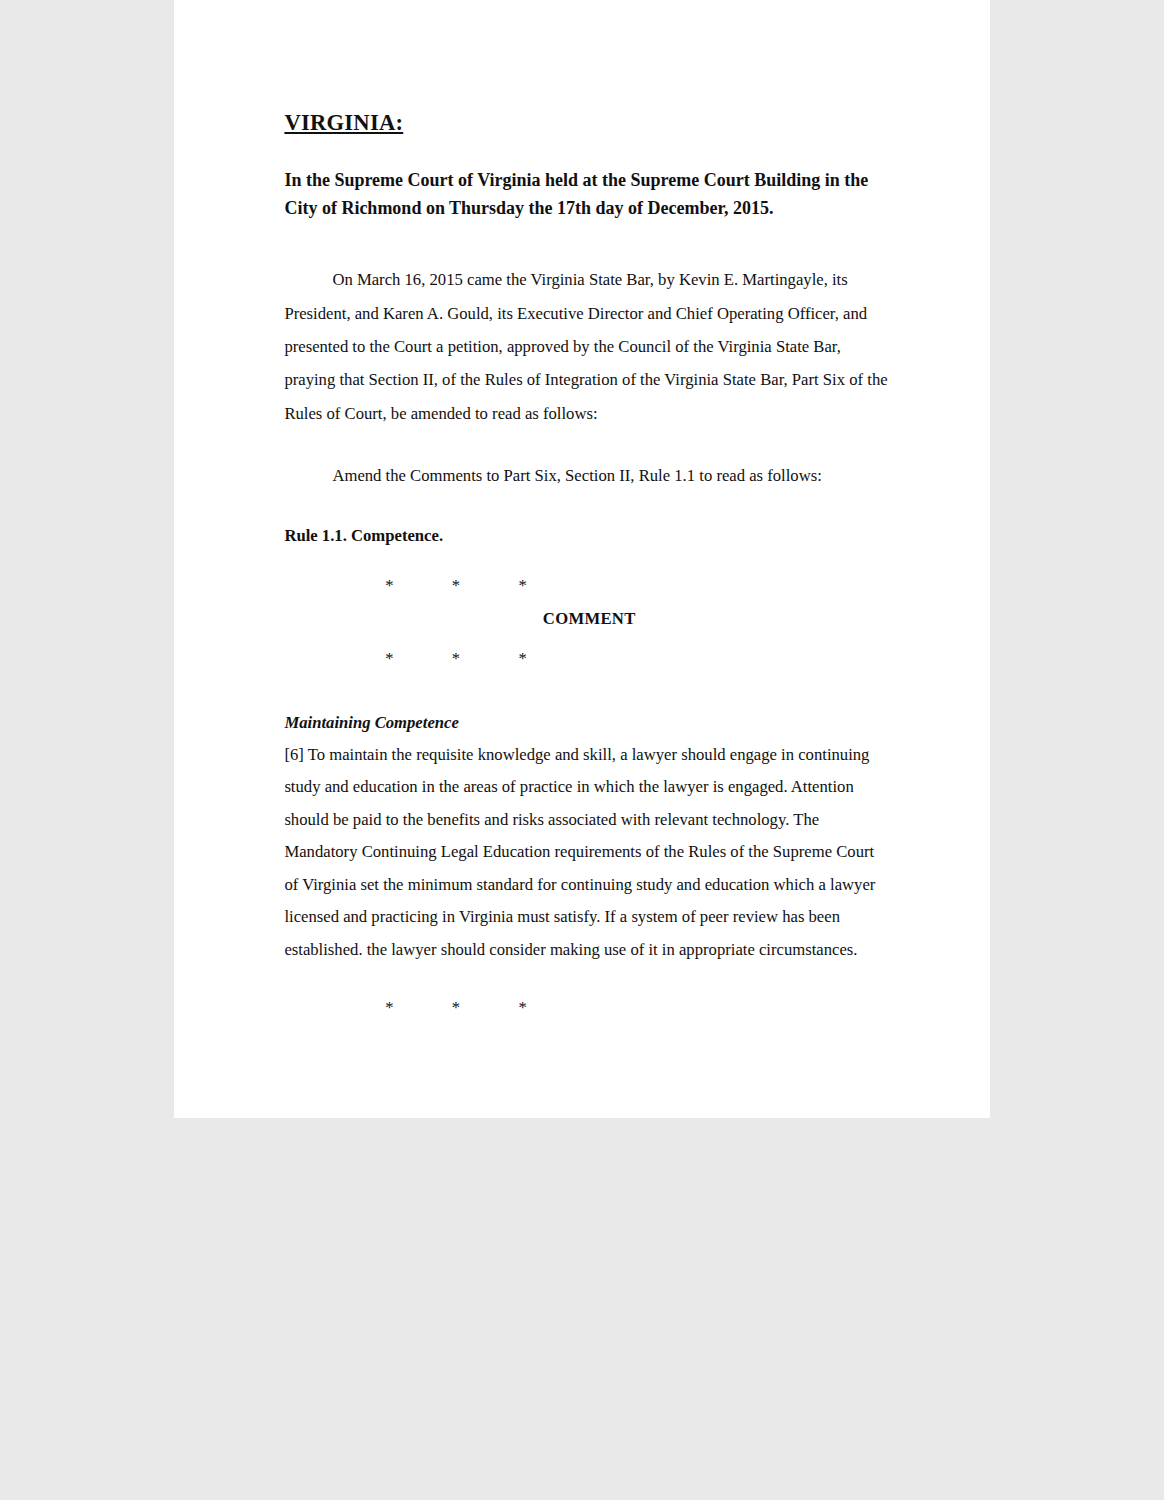VIRGINIA:
In the Supreme Court of Virginia held at the Supreme Court Building in the City of Richmond on Thursday the 17th day of December, 2015.
On March 16, 2015 came the Virginia State Bar, by Kevin E. Martingayle, its President, and Karen A. Gould, its Executive Director and Chief Operating Officer, and presented to the Court a petition, approved by the Council of the Virginia State Bar, praying that Section II, of the Rules of Integration of the Virginia State Bar, Part Six of the Rules of Court, be amended to read as follows:
Amend the Comments to Part Six, Section II, Rule 1.1 to read as follows:
Rule 1.1. Competence.
* * *
COMMENT
* * *
Maintaining Competence
[6] To maintain the requisite knowledge and skill, a lawyer should engage in continuing study and education in the areas of practice in which the lawyer is engaged. Attention should be paid to the benefits and risks associated with relevant technology. The Mandatory Continuing Legal Education requirements of the Rules of the Supreme Court of Virginia set the minimum standard for continuing study and education which a lawyer licensed and practicing in Virginia must satisfy. If a system of peer review has been established. the lawyer should consider making use of it in appropriate circumstances.
* * *